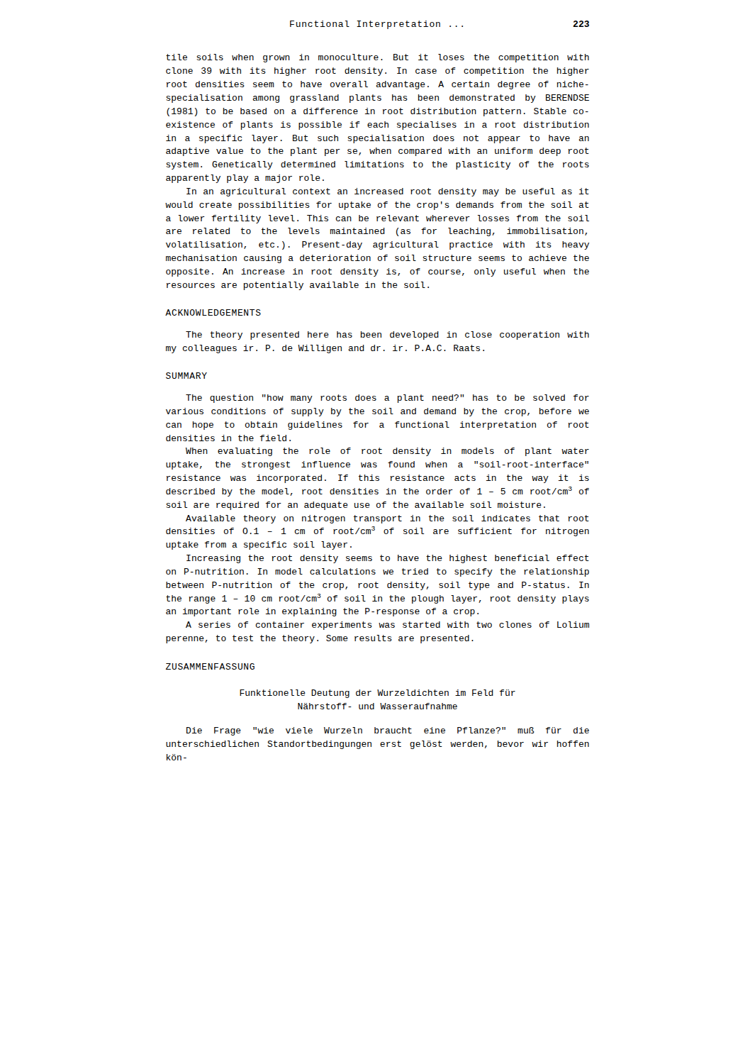Functional Interpretation ... 223
tile soils when grown in monoculture. But it loses the competition with clone 39 with its higher root density. In case of competition the higher root densities seem to have overall advantage. A certain degree of niche-specialisation among grassland plants has been demonstrated by BERENDSE (1981) to be based on a difference in root distribution pattern. Stable co-existence of plants is possible if each specialises in a root distribution in a specific layer. But such specialisation does not appear to have an adaptive value to the plant per se, when compared with an uniform deep root system. Genetically determined limitations to the plasticity of the roots apparently play a major role.
In an agricultural context an increased root density may be useful as it would create possibilities for uptake of the crop's demands from the soil at a lower fertility level. This can be relevant wherever losses from the soil are related to the levels maintained (as for leaching, immobilisation, volatilisation, etc.). Present-day agricultural practice with its heavy mechanisation causing a deterioration of soil structure seems to achieve the opposite. An increase in root density is, of course, only useful when the resources are potentially available in the soil.
ACKNOWLEDGEMENTS
The theory presented here has been developed in close cooperation with my colleagues ir. P. de Willigen and dr. ir. P.A.C. Raats.
SUMMARY
The question "how many roots does a plant need?" has to be solved for various conditions of supply by the soil and demand by the crop, before we can hope to obtain guidelines for a functional interpretation of root densities in the field.
When evaluating the role of root density in models of plant water uptake, the strongest influence was found when a "soil-root-interface" resistance was incorporated. If this resistance acts in the way it is described by the model, root densities in the order of 1 – 5 cm root/cm3 of soil are required for an adequate use of the available soil moisture.
Available theory on nitrogen transport in the soil indicates that root densities of O.1 – 1 cm of root/cm3 of soil are sufficient for nitrogen uptake from a specific soil layer.
Increasing the root density seems to have the highest beneficial effect on P-nutrition. In model calculations we tried to specify the relationship between P-nutrition of the crop, root density, soil type and P-status. In the range 1 – 10 cm root/cm3 of soil in the plough layer, root density plays an important role in explaining the P-response of a crop.
A series of container experiments was started with two clones of Lolium perenne, to test the theory. Some results are presented.
ZUSAMMENFASSUNG
Funktionelle Deutung der Wurzeldichten im Feld für
Nährstoff- und Wasseraufnahme
Die Frage "wie viele Wurzeln braucht eine Pflanze?" muß für die unterschiedlichen Standortbedingungen erst gelöst werden, bevor wir hoffen kön-